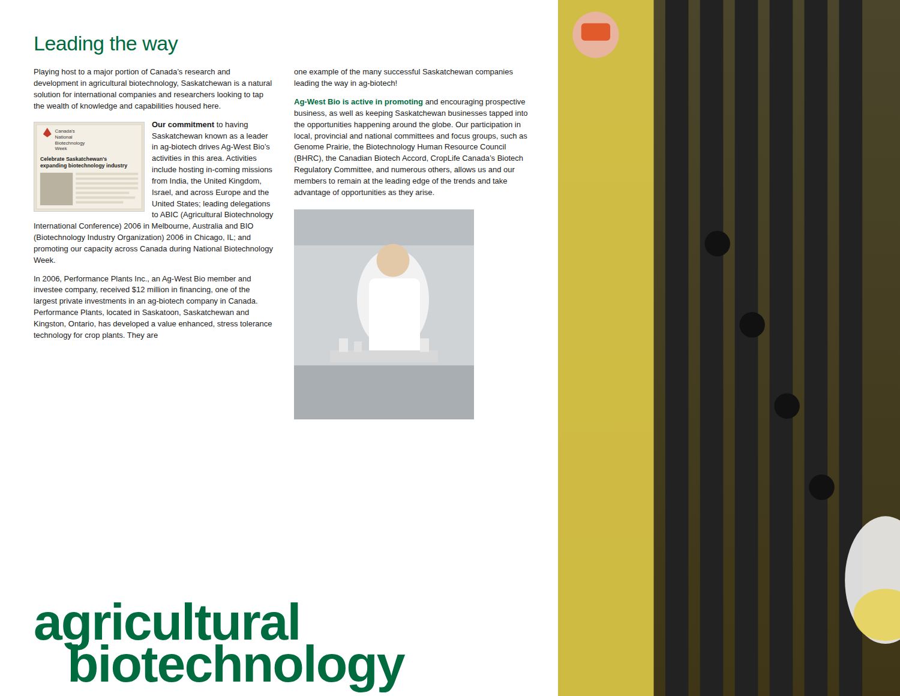Leading the way
Playing host to a major portion of Canada’s research and development in agricultural biotechnology, Saskatchewan is a natural solution for international companies and researchers looking to tap the wealth of knowledge and capabilities housed here.
Our commitment to having Saskatchewan known as a leader in ag-biotech drives Ag-West Bio’s activities in this area. Activities include hosting in-coming missions from India, the United Kingdom, Israel, and across Europe and the United States; leading delegations to ABIC (Agricultural Biotechnology International Conference) 2006 in Melbourne, Australia and BIO (Biotechnology Industry Organization) 2006 in Chicago, IL; and promoting our capacity across Canada during National Biotechnology Week.
In 2006, Performance Plants Inc., an Ag-West Bio member and investee company, received $12 million in financing, one of the largest private investments in an ag-biotech company in Canada. Performance Plants, located in Saskatoon, Saskatchewan and Kingston, Ontario, has developed a value enhanced, stress tolerance technology for crop plants. They are
one example of the many successful Saskatchewan companies leading the way in ag-biotech!
Ag-West Bio is active in promoting and encouraging prospective business, as well as keeping Saskatchewan businesses tapped into the opportunities happening around the globe. Our participation in local, provincial and national committees and focus groups, such as Genome Prairie, the Biotechnology Human Resource Council (BHRC), the Canadian Biotech Accord, CropLife Canada’s Biotech Regulatory Committee, and numerous others, allows us and our members to remain at the leading edge of the trends and take advantage of opportunities as they arise.
agricultural biotechnology